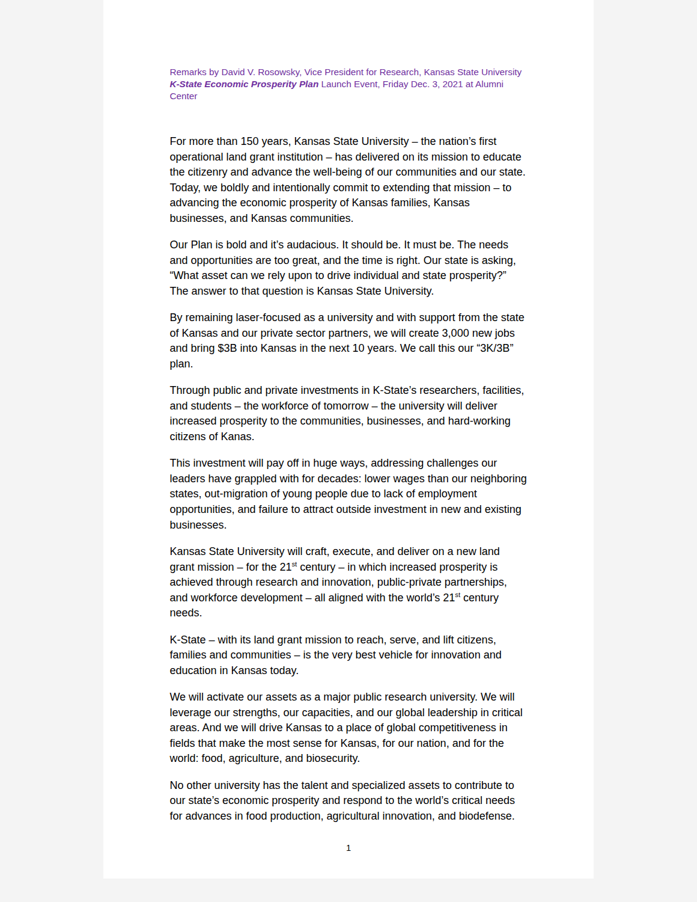Remarks by David V. Rosowsky, Vice President for Research, Kansas State University
K-State Economic Prosperity Plan Launch Event, Friday Dec. 3, 2021 at Alumni Center
For more than 150 years, Kansas State University – the nation’s first operational land grant institution – has delivered on its mission to educate the citizenry and advance the well-being of our communities and our state. Today, we boldly and intentionally commit to extending that mission – to advancing the economic prosperity of Kansas families, Kansas businesses, and Kansas communities.
Our Plan is bold and it’s audacious. It should be. It must be. The needs and opportunities are too great, and the time is right. Our state is asking, “What asset can we rely upon to drive individual and state prosperity?” The answer to that question is Kansas State University.
By remaining laser-focused as a university and with support from the state of Kansas and our private sector partners, we will create 3,000 new jobs and bring $3B into Kansas in the next 10 years. We call this our “3K/3B” plan.
Through public and private investments in K-State’s researchers, facilities, and students – the workforce of tomorrow – the university will deliver increased prosperity to the communities, businesses, and hard-working citizens of Kanas.
This investment will pay off in huge ways, addressing challenges our leaders have grappled with for decades: lower wages than our neighboring states, out-migration of young people due to lack of employment opportunities, and failure to attract outside investment in new and existing businesses.
Kansas State University will craft, execute, and deliver on a new land grant mission – for the 21st century – in which increased prosperity is achieved through research and innovation, public-private partnerships, and workforce development – all aligned with the world’s 21st century needs.
K-State – with its land grant mission to reach, serve, and lift citizens, families and communities – is the very best vehicle for innovation and education in Kansas today.
We will activate our assets as a major public research university. We will leverage our strengths, our capacities, and our global leadership in critical areas. And we will drive Kansas to a place of global competitiveness in fields that make the most sense for Kansas, for our nation, and for the world: food, agriculture, and biosecurity.
No other university has the talent and specialized assets to contribute to our state’s economic prosperity and respond to the world’s critical needs for advances in food production, agricultural innovation, and biodefense.
1